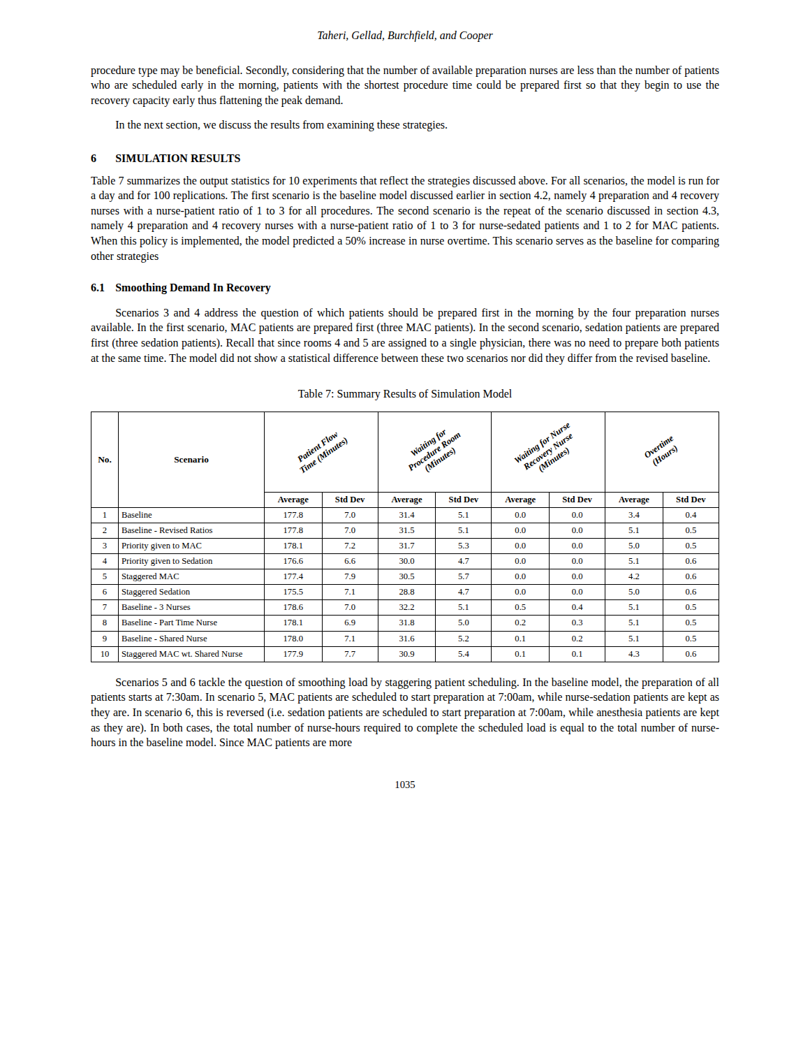Taheri, Gellad, Burchfield, and Cooper
procedure type may be beneficial. Secondly, considering that the number of available preparation nurses are less than the number of patients who are scheduled early in the morning, patients with the shortest procedure time could be prepared first so that they begin to use the recovery capacity early thus flattening the peak demand.
In the next section, we discuss the results from examining these strategies.
6 SIMULATION RESULTS
Table 7 summarizes the output statistics for 10 experiments that reflect the strategies discussed above. For all scenarios, the model is run for a day and for 100 replications. The first scenario is the baseline model discussed earlier in section 4.2, namely 4 preparation and 4 recovery nurses with a nurse-patient ratio of 1 to 3 for all procedures. The second scenario is the repeat of the scenario discussed in section 4.3, namely 4 preparation and 4 recovery nurses with a nurse-patient ratio of 1 to 3 for nurse-sedated patients and 1 to 2 for MAC patients. When this policy is implemented, the model predicted a 50% increase in nurse overtime. This scenario serves as the baseline for comparing other strategies
6.1 Smoothing Demand In Recovery
Scenarios 3 and 4 address the question of which patients should be prepared first in the morning by the four preparation nurses available. In the first scenario, MAC patients are prepared first (three MAC patients). In the second scenario, sedation patients are prepared first (three sedation patients). Recall that since rooms 4 and 5 are assigned to a single physician, there was no need to prepare both patients at the same time. The model did not show a statistical difference between these two scenarios nor did they differ from the revised baseline.
Table 7: Summary Results of Simulation Model
| No. | Scenario | Patient Flow Time (Minutes) | Waiting for Procedure Room (Minutes) | Waiting for Nurse Recovery Nurse (Minutes) | Overtime (Hours) |
| Average | Std Dev | Average | Std Dev | Average | Std Dev | Average | Std Dev |
| 1 | Baseline | 177.8 | 7.0 | 31.4 | 5.1 | 0.0 | 0.0 | 3.4 | 0.4 |
| 2 | Baseline - Revised Ratios | 177.8 | 7.0 | 31.5 | 5.1 | 0.0 | 0.0 | 5.1 | 0.5 |
| 3 | Priority given to MAC | 178.1 | 7.2 | 31.7 | 5.3 | 0.0 | 0.0 | 5.0 | 0.5 |
| 4 | Priority given to Sedation | 176.6 | 6.6 | 30.0 | 4.7 | 0.0 | 0.0 | 5.1 | 0.6 |
| 5 | Staggered MAC | 177.4 | 7.9 | 30.5 | 5.7 | 0.0 | 0.0 | 4.2 | 0.6 |
| 6 | Staggered Sedation | 175.5 | 7.1 | 28.8 | 4.7 | 0.0 | 0.0 | 5.0 | 0.6 |
| 7 | Baseline - 3 Nurses | 178.6 | 7.0 | 32.2 | 5.1 | 0.5 | 0.4 | 5.1 | 0.5 |
| 8 | Baseline - Part Time Nurse | 178.1 | 6.9 | 31.8 | 5.0 | 0.2 | 0.3 | 5.1 | 0.5 |
| 9 | Baseline - Shared Nurse | 178.0 | 7.1 | 31.6 | 5.2 | 0.1 | 0.2 | 5.1 | 0.5 |
| 10 | Staggered MAC wt. Shared Nurse | 177.9 | 7.7 | 30.9 | 5.4 | 0.1 | 0.1 | 4.3 | 0.6 |
Scenarios 5 and 6 tackle the question of smoothing load by staggering patient scheduling. In the baseline model, the preparation of all patients starts at 7:30am. In scenario 5, MAC patients are scheduled to start preparation at 7:00am, while nurse-sedation patients are kept as they are. In scenario 6, this is reversed (i.e. sedation patients are scheduled to start preparation at 7:00am, while anesthesia patients are kept as they are). In both cases, the total number of nurse-hours required to complete the scheduled load is equal to the total number of nurse-hours in the baseline model. Since MAC patients are more
1035